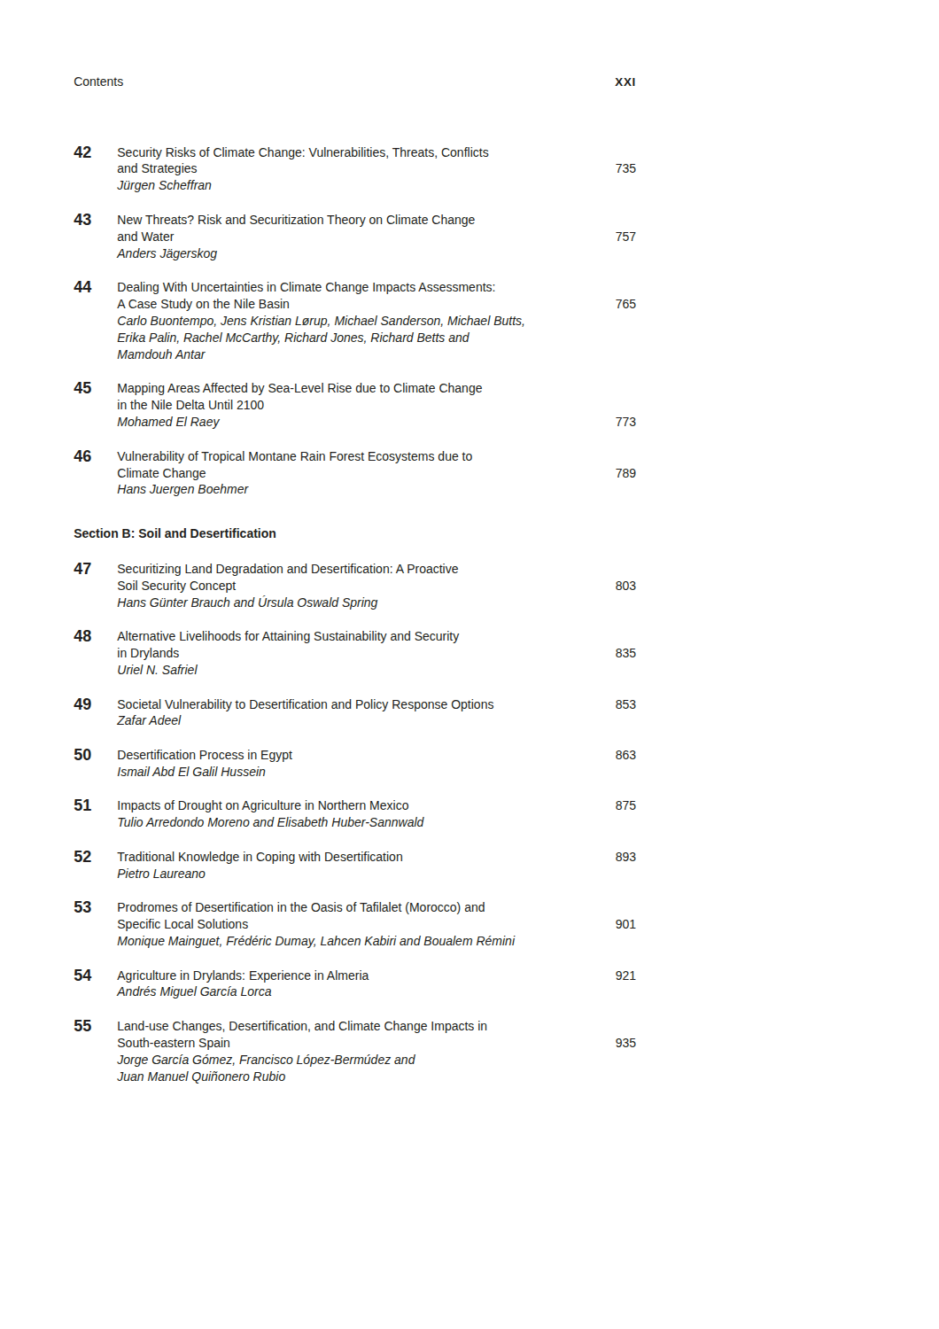Contents
XXI
| 42 | Security Risks of Climate Change: Vulnerabilities, Threats, Conflicts and Strategies Jürgen Scheffran | 735 |
| 43 | New Threats? Risk and Securitization Theory on Climate Change and Water Anders Jägerskog | 757 |
| 44 | Dealing With Uncertainties in Climate Change Impacts Assessments: A Case Study on the Nile Basin Carlo Buontempo, Jens Kristian Lørup, Michael Sanderson, Michael Butts, Erika Palin, Rachel McCarthy, Richard Jones, Richard Betts and Mamdouh Antar | 765 |
| 45 | Mapping Areas Affected by Sea-Level Rise due to Climate Change in the Nile Delta Until 2100 Mohamed El Raey | 773 |
| 46 | Vulnerability of Tropical Montane Rain Forest Ecosystems due to Climate Change Hans Juergen Boehmer | 789 |
| Section B: Soil and Desertification |
| 47 | Securitizing Land Degradation and Desertification: A Proactive Soil Security Concept Hans Günter Brauch and Úrsula Oswald Spring | 803 |
| 48 | Alternative Livelihoods for Attaining Sustainability and Security in Drylands Uriel N. Safriel | 835 |
| 49 | Societal Vulnerability to Desertification and Policy Response Options Zafar Adeel | 853 |
| 50 | Desertification Process in Egypt Ismail Abd El Galil Hussein | 863 |
| 51 | Impacts of Drought on Agriculture in Northern Mexico Tulio Arredondo Moreno and Elisabeth Huber-Sannwald | 875 |
| 52 | Traditional Knowledge in Coping with Desertification Pietro Laureano | 893 |
| 53 | Prodromes of Desertification in the Oasis of Tafilalet (Morocco) and Specific Local Solutions Monique Mainguet, Frédéric Dumay, Lahcen Kabiri and Boualem Rémini | 901 |
| 54 | Agriculture in Drylands: Experience in Almeria Andrés Miguel García Lorca | 921 |
| 55 | Land-use Changes, Desertification, and Climate Change Impacts in South-eastern Spain Jorge García Gómez, Francisco López-Bermúdez and Juan Manuel Quiñonero Rubio | 935 |